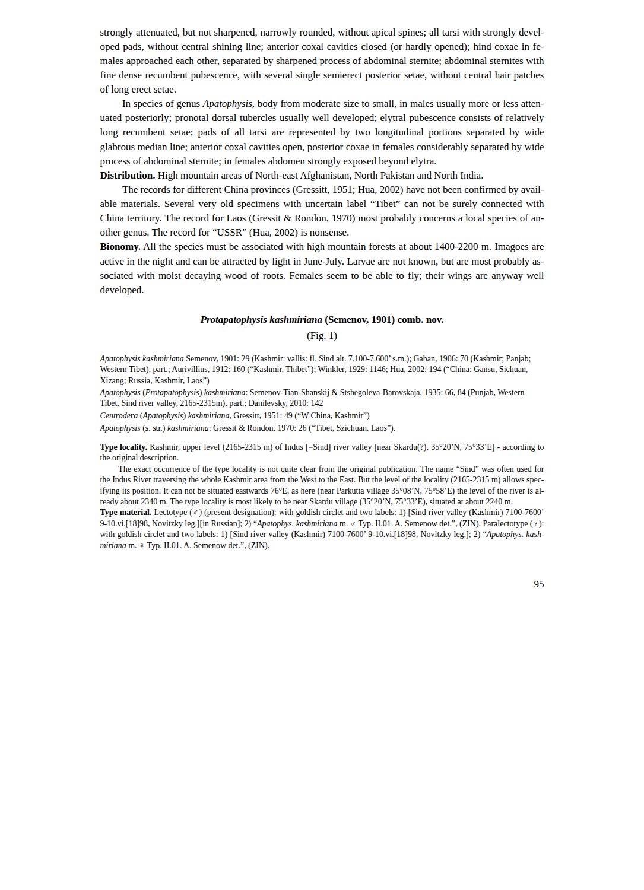strongly attenuated, but not sharpened, narrowly rounded, without apical spines; all tarsi with strongly developed pads, without central shining line; anterior coxal cavities closed (or hardly opened); hind coxae in females approached each other, separated by sharpened process of abdominal sternite; abdominal sternites with fine dense recumbent pubescence, with several single semierect posterior setae, without central hair patches of long erect setae.
In species of genus Apatophysis, body from moderate size to small, in males usually more or less attenuated posteriorly; pronotal dorsal tubercles usually well developed; elytral pubescence consists of relatively long recumbent setae; pads of all tarsi are represented by two longitudinal portions separated by wide glabrous median line; anterior coxal cavities open, posterior coxae in females considerably separated by wide process of abdominal sternite; in females abdomen strongly exposed beyond elytra.
Distribution. High mountain areas of North-east Afghanistan, North Pakistan and North India.
The records for different China provinces (Gressitt, 1951; Hua, 2002) have not been confirmed by available materials. Several very old specimens with uncertain label “Tibet” can not be surely connected with China territory. The record for Laos (Gressit & Rondon, 1970) most probably concerns a local species of another genus. The record for “USSR” (Hua, 2002) is nonsense.
Bionomy. All the species must be associated with high mountain forests at about 1400-2200 m. Imagoes are active in the night and can be attracted by light in June-July. Larvae are not known, but are most probably associated with moist decaying wood of roots. Females seem to be able to fly; their wings are anyway well developed.
Protapatophysis kashmiriana (Semenov, 1901) comb. nov.
(Fig. 1)
Apatophysis kashmiriana Semenov, 1901: 29 (Kashmir: vallis: fl. Sind alt. 7.100-7.600’ s.m.); Gahan, 1906: 70 (Kashmir; Panjab; Western Tibet), part.; Aurivillius, 1912: 160 (“Kashmir, Thibet”); Winkler, 1929: 1146; Hua, 2002: 194 (“China: Gansu, Sichuan, Xizang; Russia, Kashmir, Laos”)
Apatophysis (Protapatophysis) kashmiriana: Semenov-Tian-Shanskij & Stshegoleva-Barovskaja, 1935: 66, 84 (Punjab, Western Tibet, Sind river valley, 2165-2315m), part.; Danilevsky, 2010: 142
Centrodera (Apatophysis) kashmiriana, Gressitt, 1951: 49 (“W China, Kashmir”)
Apatophysis (s. str.) kashmiriana: Gressit & Rondon, 1970: 26 (“Tibet, Szichuan. Laos”).
Type locality. Kashmir, upper level (2165-2315 m) of Indus [=Sind] river valley [near Skardu(?), 35°20’N, 75°33’E] - according to the original description.
The exact occurrence of the type locality is not quite clear from the original publication. The name “Sind” was often used for the Indus River traversing the whole Kashmir area from the West to the East. But the level of the locality (2165-2315 m) allows specifying its position. It can not be situated eastwards 76°E, as here (near Parkutta village 35°08’N, 75°58’E) the level of the river is already about 2340 m. The type locality is most likely to be near Skardu village (35°20’N, 75°33’E), situated at about 2240 m.
Type material. Lectotype (♂) (present designation): with goldish circlet and two labels: 1) [Sind river valley (Kashmir) 7100-7600’ 9-10.vi.[18]98, Novitzky leg.][in Russian]; 2) “Apatophys. kashmiriana m. ♂ Typ. II.01. A. Semenow det.”, (ZIN). Paralectotype (♀): with goldish circlet and two labels: 1) [Sind river valley (Kashmir) 7100-7600’ 9-10.vi.[18]98, Novitzky leg.]; 2) “Apatophys. kashmiriana m. ♀ Typ. II.01. A. Semenow det.”, (ZIN).
95